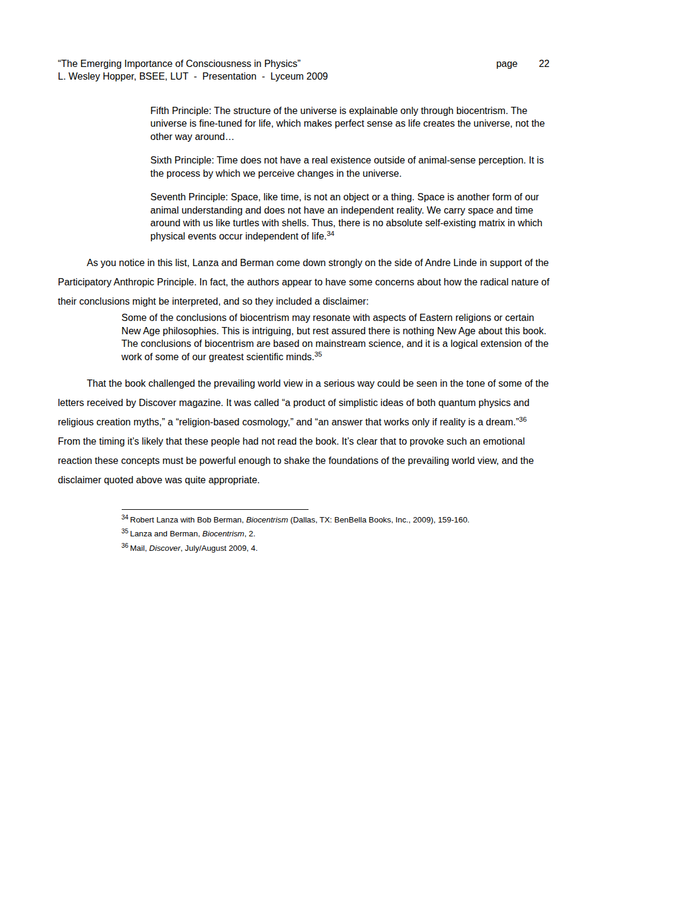“The Emerging Importance of Consciousness in Physics”
L. Wesley Hopper, BSEE, LUT - Presentation - Lyceum 2009
page22
Fifth Principle: The structure of the universe is explainable only through biocentrism. The universe is fine-tuned for life, which makes perfect sense as life creates the universe, not the other way around…
Sixth Principle: Time does not have a real existence outside of animal-sense perception. It is the process by which we perceive changes in the universe.
Seventh Principle: Space, like time, is not an object or a thing. Space is another form of our animal understanding and does not have an independent reality. We carry space and time around with us like turtles with shells. Thus, there is no absolute self-existing matrix in which physical events occur independent of life.34
As you notice in this list, Lanza and Berman come down strongly on the side of Andre Linde in support of the Participatory Anthropic Principle. In fact, the authors appear to have some concerns about how the radical nature of their conclusions might be interpreted, and so they included a disclaimer:
Some of the conclusions of biocentrism may resonate with aspects of Eastern religions or certain New Age philosophies. This is intriguing, but rest assured there is nothing New Age about this book. The conclusions of biocentrism are based on mainstream science, and it is a logical extension of the work of some of our greatest scientific minds.35
That the book challenged the prevailing world view in a serious way could be seen in the tone of some of the letters received by Discover magazine. It was called “a product of simplistic ideas of both quantum physics and religious creation myths,” a “religion-based cosmology,” and “an answer that works only if reality is a dream.”36 From the timing it’s likely that these people had not read the book. It’s clear that to provoke such an emotional reaction these concepts must be powerful enough to shake the foundations of the prevailing world view, and the disclaimer quoted above was quite appropriate.
34 Robert Lanza with Bob Berman, Biocentrism (Dallas, TX: BenBella Books, Inc., 2009), 159-160.
35 Lanza and Berman, Biocentrism, 2.
36 Mail, Discover, July/August 2009, 4.